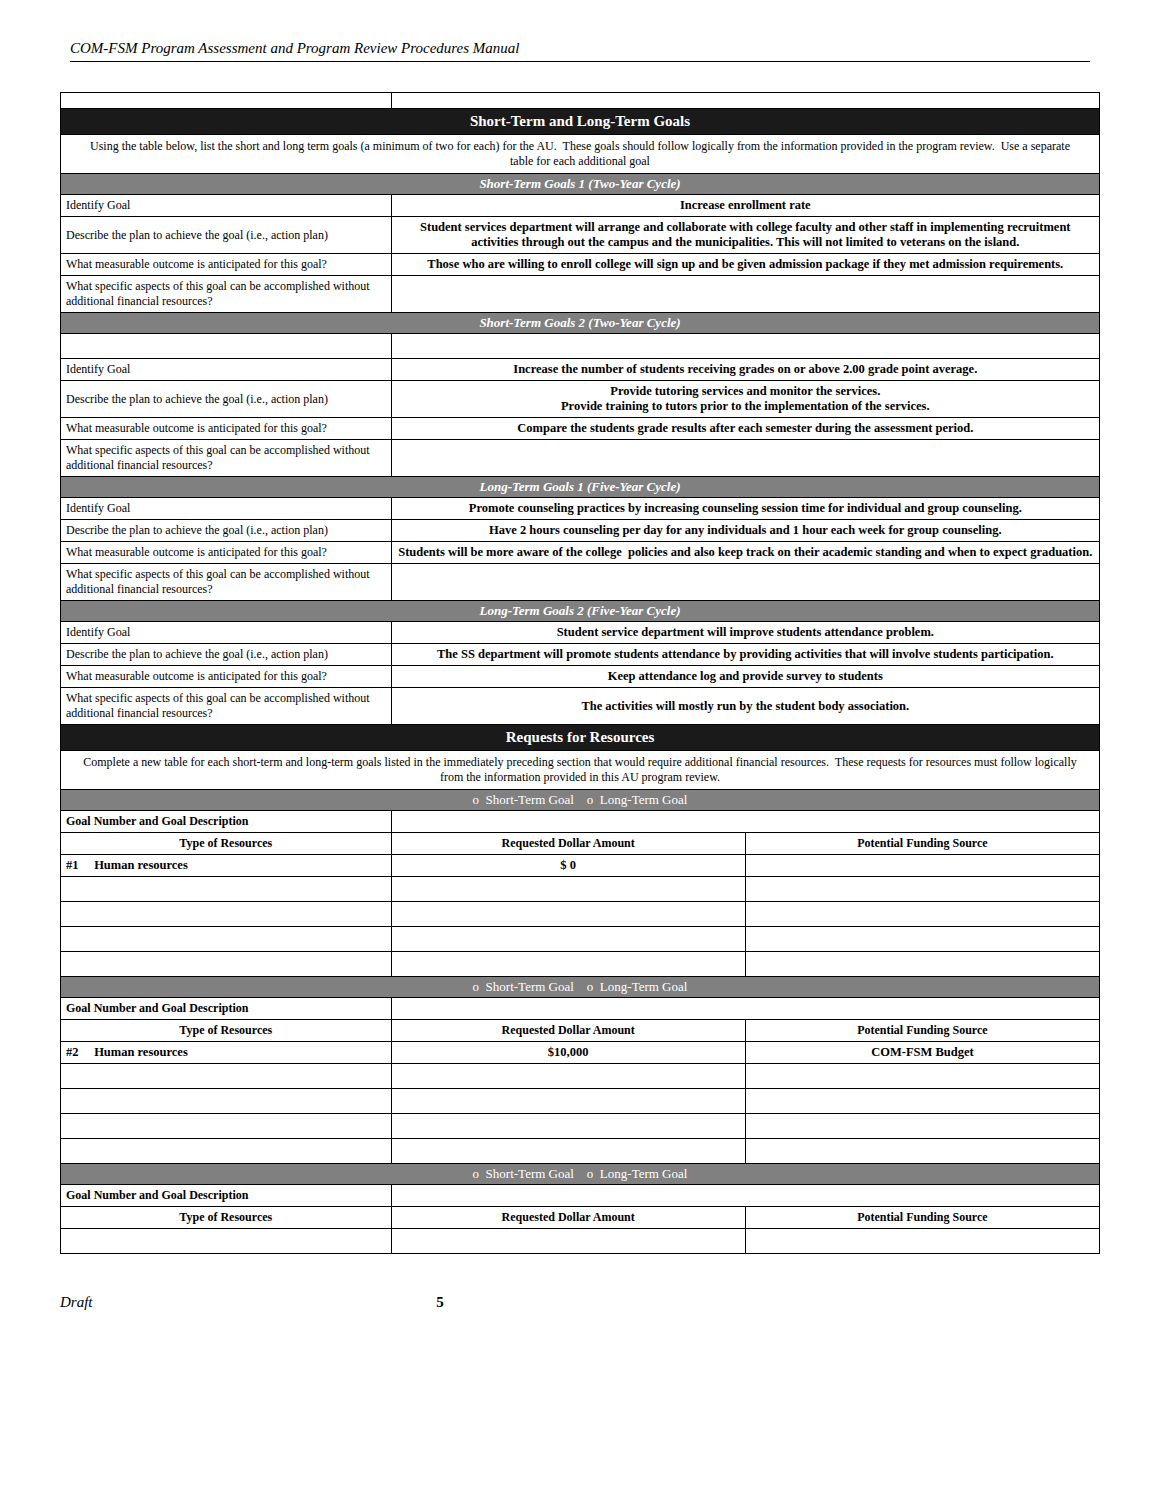COM-FSM Program Assessment and Program Review Procedures Manual
| Short-Term and Long-Term Goals |
| Using the table below, list the short and long term goals (a minimum of two for each) for the AU. These goals should follow logically from the information provided in the program review. Use a separate table for each additional goal |
| Short-Term Goals 1 (Two-Year Cycle) |
| Identify Goal | Increase enrollment rate |
| Describe the plan to achieve the goal (i.e., action plan) | Student services department will arrange and collaborate with college faculty and other staff in implementing recruitment activities through out the campus and the municipalities. This will not limited to veterans on the island. |
| What measurable outcome is anticipated for this goal? | Those who are willing to enroll college will sign up and be given admission package if they met admission requirements. |
| What specific aspects of this goal can be accomplished without additional financial resources? | |
| Short-Term Goals 2 (Two-Year Cycle) |
| Identify Goal | Increase the number of students receiving grades on or above 2.00 grade point average. |
| Describe the plan to achieve the goal (i.e., action plan) | Provide tutoring services and monitor the services. Provide training to tutors prior to the implementation of the services. |
| What measurable outcome is anticipated for this goal? | Compare the students grade results after each semester during the assessment period. |
| What specific aspects of this goal can be accomplished without additional financial resources? | |
| Long-Term Goals 1 (Five-Year Cycle) |
| Identify Goal | Promote counseling practices by increasing counseling session time for individual and group counseling. |
| Describe the plan to achieve the goal (i.e., action plan) | Have 2 hours counseling per day for any individuals and 1 hour each week for group counseling. |
| What measurable outcome is anticipated for this goal? | Students will be more aware of the college policies and also keep track on their academic standing and when to expect graduation. |
| What specific aspects of this goal can be accomplished without additional financial resources? | |
| Long-Term Goals 2 (Five-Year Cycle) |
| Identify Goal | Student service department will improve students attendance problem. |
| Describe the plan to achieve the goal (i.e., action plan) | The SS department will promote students attendance by providing activities that will involve students participation. |
| What measurable outcome is anticipated for this goal? | Keep attendance log and provide survey to students |
| What specific aspects of this goal can be accomplished without additional financial resources? | The activities will mostly run by the student body association. |
| Requests for Resources |
| Complete a new table for each short-term and long-term goals listed in the immediately preceding section that would require additional financial resources. These requests for resources must follow logically from the information provided in this AU program review. |
| o Short-Term Goal o Long-Term Goal |
| Goal Number and Goal Description | |
| Type of Resources | Requested Dollar Amount | Potential Funding Source |
| #1 Human resources | $ 0 | |
| o Short-Term Goal o Long-Term Goal |
| Goal Number and Goal Description | |
| Type of Resources | Requested Dollar Amount | Potential Funding Source |
| #2 Human resources | $10,000 | COM-FSM Budget |
| o Short-Term Goal o Long-Term Goal |
| Goal Number and Goal Description | |
| Type of Resources | Requested Dollar Amount | Potential Funding Source |
Draft 5